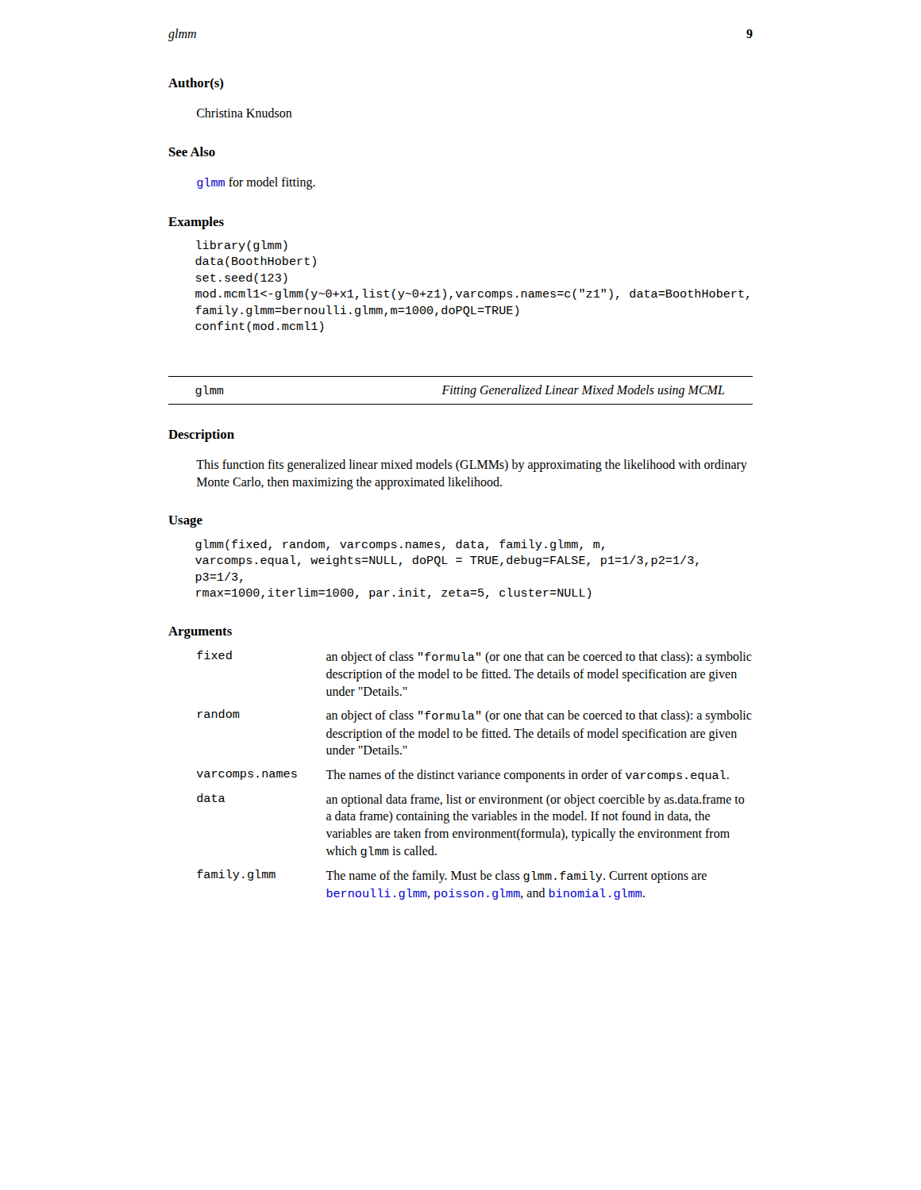glmm 9
Author(s)
Christina Knudson
See Also
glmm for model fitting.
Examples
library(glmm)
data(BoothHobert)
set.seed(123)
mod.mcml1<-glmm(y~0+x1,list(y~0+z1),varcomps.names=c("z1"), data=BoothHobert,
family.glmm=bernoulli.glmm,m=1000,doPQL=TRUE)
confint(mod.mcml1)
glmm Fitting Generalized Linear Mixed Models using MCML
Description
This function fits generalized linear mixed models (GLMMs) by approximating the likelihood with ordinary Monte Carlo, then maximizing the approximated likelihood.
Usage
glmm(fixed, random, varcomps.names, data, family.glmm, m,
varcomps.equal, weights=NULL, doPQL = TRUE,debug=FALSE, p1=1/3,p2=1/3, p3=1/3,
rmax=1000,iterlim=1000, par.init, zeta=5, cluster=NULL)
Arguments
fixed
an object of class "formula" (or one that can be coerced to that class): a symbolic description of the model to be fitted. The details of model specification are given under "Details."
random
an object of class "formula" (or one that can be coerced to that class): a symbolic description of the model to be fitted. The details of model specification are given under "Details."
varcomps.names
The names of the distinct variance components in order of varcomps.equal.
data
an optional data frame, list or environment (or object coercible by as.data.frame to a data frame) containing the variables in the model. If not found in data, the variables are taken from environment(formula), typically the environment from which glmm is called.
family.glmm
The name of the family. Must be class glmm.family. Current options are bernoulli.glmm, poisson.glmm, and binomial.glmm.